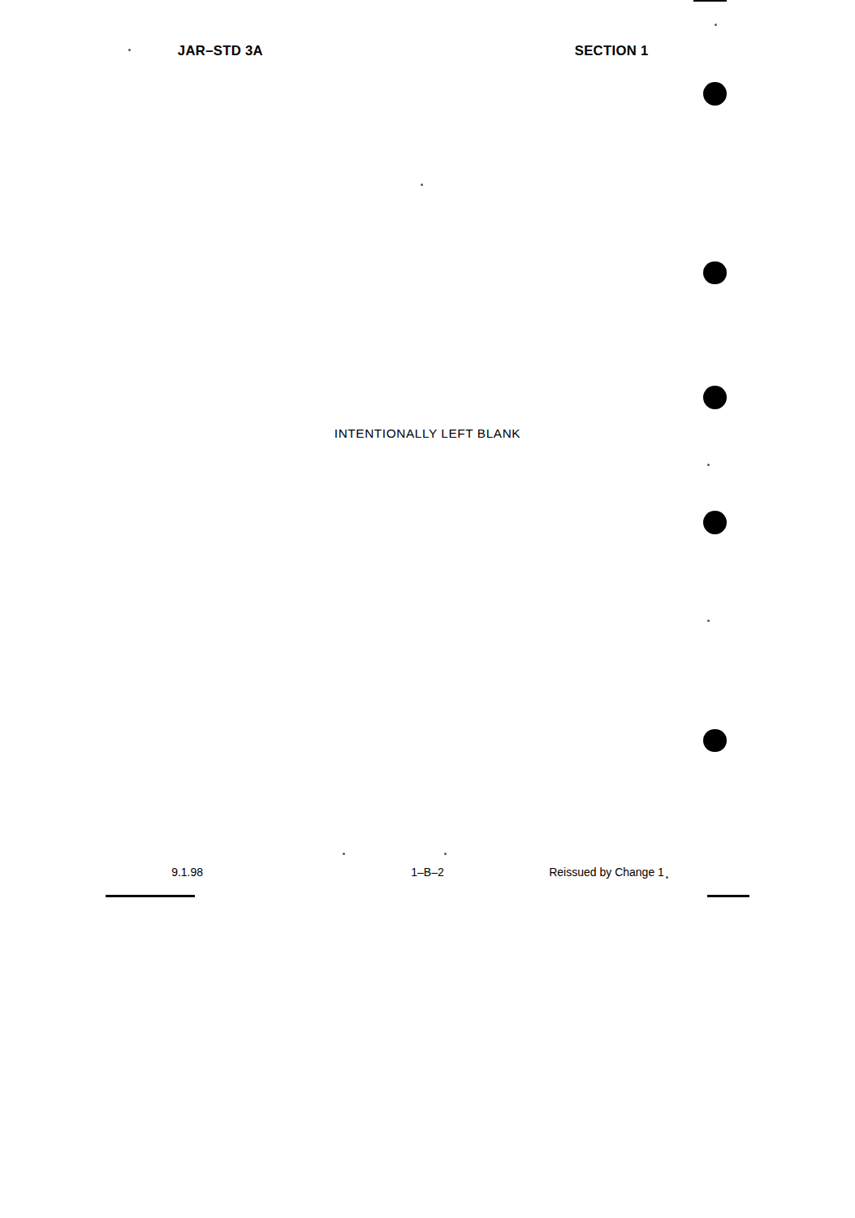JAR–STD 3A
SECTION 1
INTENTIONALLY LEFT BLANK
9.1.98
1–B–2
Reissued by Change 1